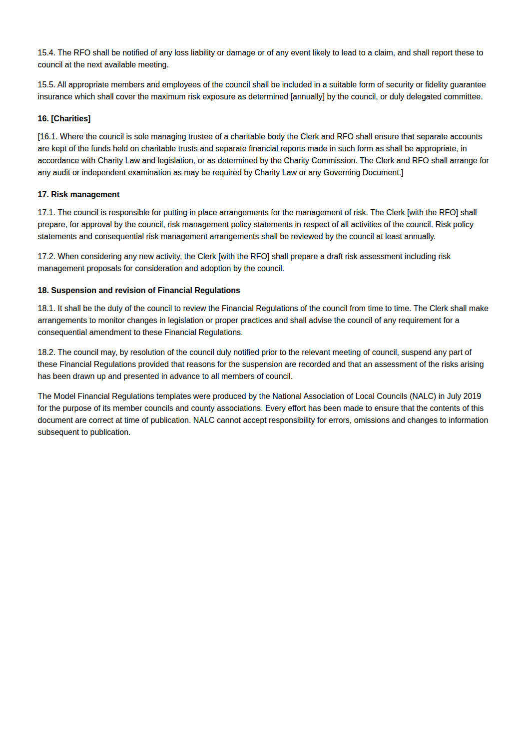15.4. The RFO shall be notified of any loss liability or damage or of any event likely to lead to a claim, and shall report these to council at the next available meeting.
15.5. All appropriate members and employees of the council shall be included in a suitable form of security or fidelity guarantee insurance which shall cover the maximum risk exposure as determined [annually] by the council, or duly delegated committee.
16. [Charities]
[16.1. Where the council is sole managing trustee of a charitable body the Clerk and RFO shall ensure that separate accounts are kept of the funds held on charitable trusts and separate financial reports made in such form as shall be appropriate, in accordance with Charity Law and legislation, or as determined by the Charity Commission. The Clerk and RFO shall arrange for any audit or independent examination as may be required by Charity Law or any Governing Document.]
17. Risk management
17.1. The council is responsible for putting in place arrangements for the management of risk. The Clerk [with the RFO] shall prepare, for approval by the council, risk management policy statements in respect of all activities of the council. Risk policy statements and consequential risk management arrangements shall be reviewed by the council at least annually.
17.2. When considering any new activity, the Clerk [with the RFO] shall prepare a draft risk assessment including risk management proposals for consideration and adoption by the council.
18. Suspension and revision of Financial Regulations
18.1. It shall be the duty of the council to review the Financial Regulations of the council from time to time. The Clerk shall make arrangements to monitor changes in legislation or proper practices and shall advise the council of any requirement for a consequential amendment to these Financial Regulations.
18.2. The council may, by resolution of the council duly notified prior to the relevant meeting of council, suspend any part of these Financial Regulations provided that reasons for the suspension are recorded and that an assessment of the risks arising has been drawn up and presented in advance to all members of council.
The Model Financial Regulations templates were produced by the National Association of Local Councils (NALC) in July 2019 for the purpose of its member councils and county associations. Every effort has been made to ensure that the contents of this document are correct at time of publication. NALC cannot accept responsibility for errors, omissions and changes to information subsequent to publication.